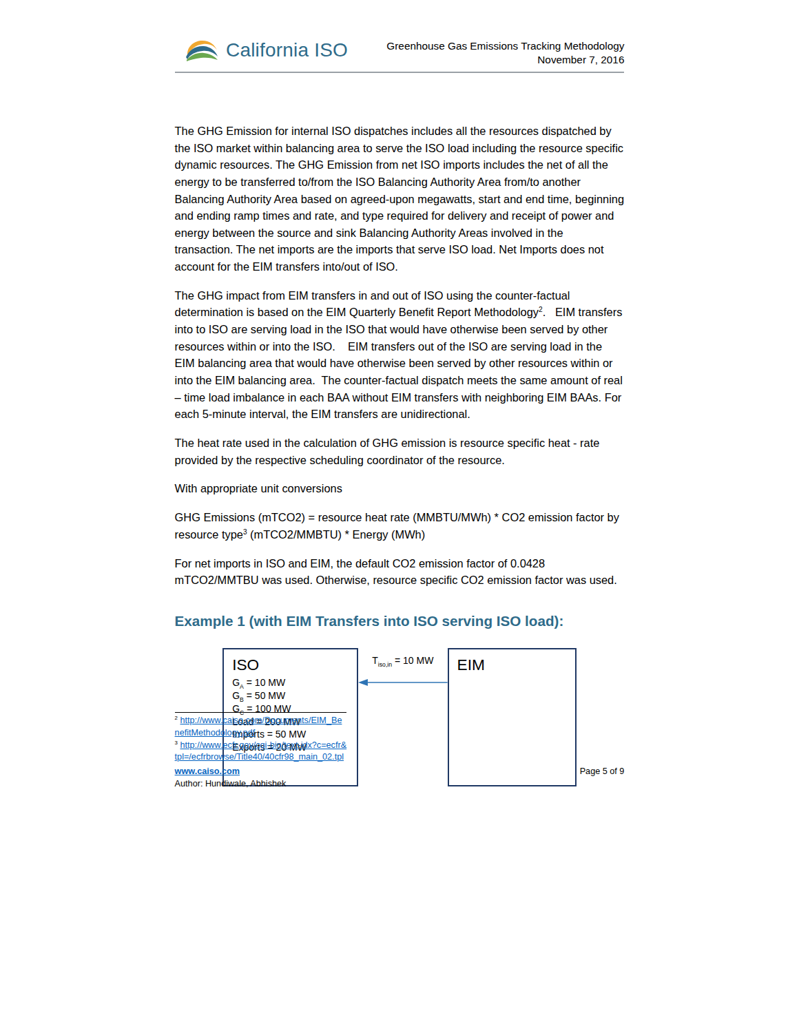California ISO
Greenhouse Gas Emissions Tracking Methodology
November 7, 2016
The GHG Emission for internal ISO dispatches includes all the resources dispatched by the ISO market within balancing area to serve the ISO load including the resource specific dynamic resources. The GHG Emission from net ISO imports includes the net of all the energy to be transferred to/from the ISO Balancing Authority Area from/to another Balancing Authority Area based on agreed-upon megawatts, start and end time, beginning and ending ramp times and rate, and type required for delivery and receipt of power and energy between the source and sink Balancing Authority Areas involved in the transaction. The net imports are the imports that serve ISO load. Net Imports does not account for the EIM transfers into/out of ISO.
The GHG impact from EIM transfers in and out of ISO using the counter-factual determination is based on the EIM Quarterly Benefit Report Methodology2. EIM transfers into to ISO are serving load in the ISO that would have otherwise been served by other resources within or into the ISO. EIM transfers out of the ISO are serving load in the EIM balancing area that would have otherwise been served by other resources within or into the EIM balancing area. The counter-factual dispatch meets the same amount of real – time load imbalance in each BAA without EIM transfers with neighboring EIM BAAs. For each 5-minute interval, the EIM transfers are unidirectional.
The heat rate used in the calculation of GHG emission is resource specific heat - rate provided by the respective scheduling coordinator of the resource.
With appropriate unit conversions
GHG Emissions (mTCO2) = resource heat rate (MMBTU/MWh) * CO2 emission factor by resource type3 (mTCO2/MMBTU) * Energy (MWh)
For net imports in ISO and EIM, the default CO2 emission factor of 0.0428 mTCO2/MMTBU was used. Otherwise, resource specific CO2 emission factor was used.
Example 1 (with EIM Transfers into ISO serving ISO load):
ISO
GA = 10 MW
GB = 50 MW
GC = 100 MW
Load = 200 MW
Imports = 50 MW
Exports = 20 MW
Tiso,in = 10 MW
EIM
2 http://www.caiso.com/Documents/EIM_BenefitMethodology.pdf
3 http://www.ecfr.gov/cgi-bin/text-idx?c=ecfr&tpl=/ecfrbrowse/Title40/40cfr98_main_02.tpl
www.caiso.com
Author: Hundiwale, Abhishek
Page 5 of 9